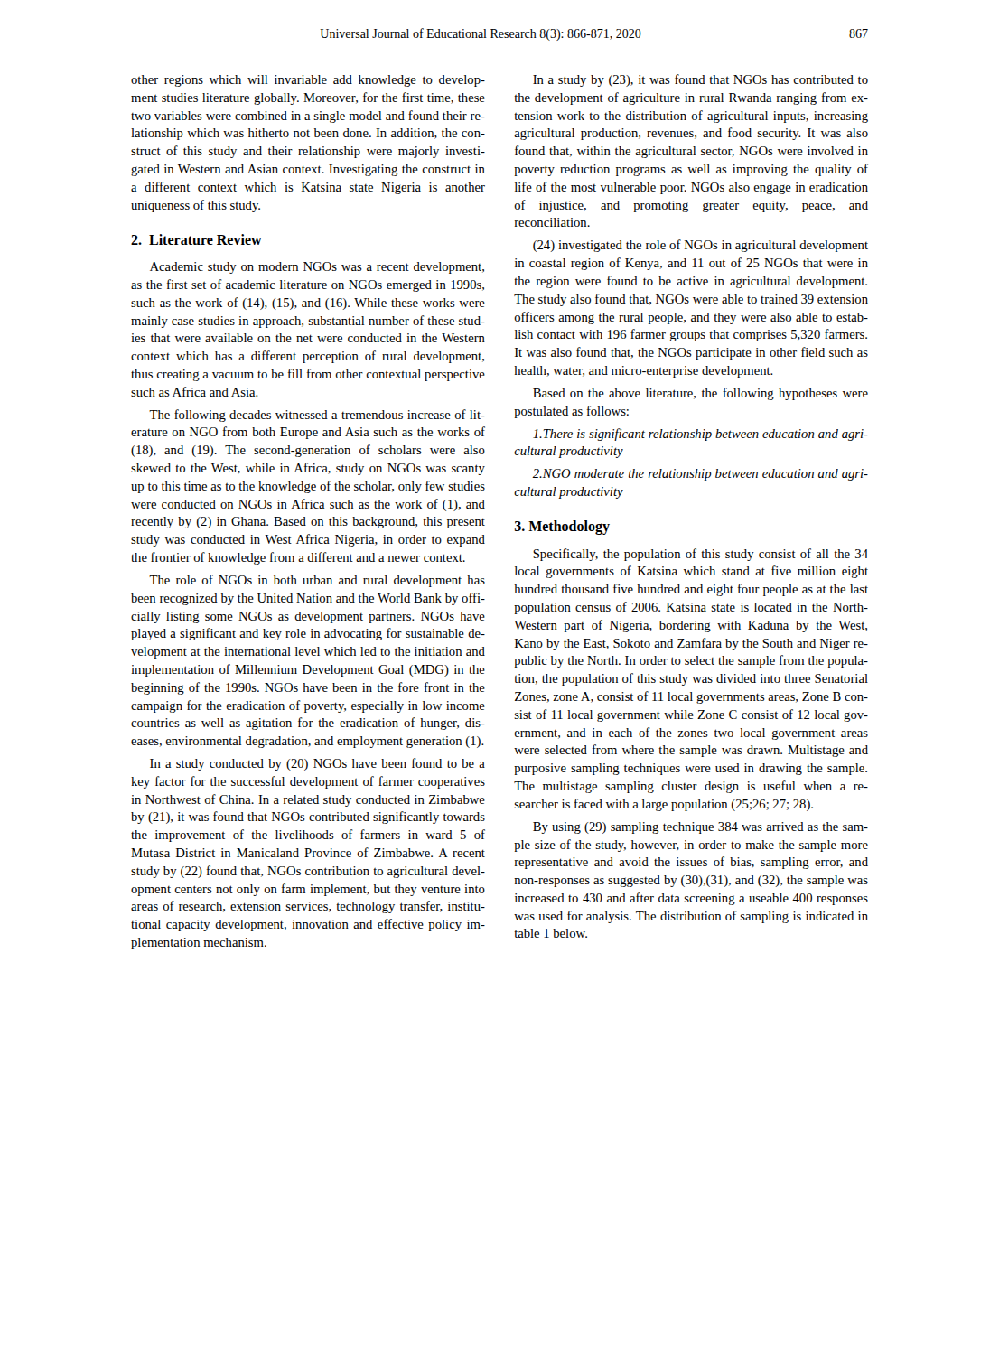Universal Journal of Educational Research 8(3): 866-871, 2020
867
other regions which will invariable add knowledge to development studies literature globally. Moreover, for the first time, these two variables were combined in a single model and found their relationship which was hitherto not been done. In addition, the construct of this study and their relationship were majorly investigated in Western and Asian context. Investigating the construct in a different context which is Katsina state Nigeria is another uniqueness of this study.
2. Literature Review
Academic study on modern NGOs was a recent development, as the first set of academic literature on NGOs emerged in 1990s, such as the work of (14), (15), and (16). While these works were mainly case studies in approach, substantial number of these studies that were available on the net were conducted in the Western context which has a different perception of rural development, thus creating a vacuum to be fill from other contextual perspective such as Africa and Asia.
The following decades witnessed a tremendous increase of literature on NGO from both Europe and Asia such as the works of (18), and (19). The second-generation of scholars were also skewed to the West, while in Africa, study on NGOs was scanty up to this time as to the knowledge of the scholar, only few studies were conducted on NGOs in Africa such as the work of (1), and recently by (2) in Ghana. Based on this background, this present study was conducted in West Africa Nigeria, in order to expand the frontier of knowledge from a different and a newer context.
The role of NGOs in both urban and rural development has been recognized by the United Nation and the World Bank by officially listing some NGOs as development partners. NGOs have played a significant and key role in advocating for sustainable development at the international level which led to the initiation and implementation of Millennium Development Goal (MDG) in the beginning of the 1990s. NGOs have been in the fore front in the campaign for the eradication of poverty, especially in low income countries as well as agitation for the eradication of hunger, diseases, environmental degradation, and employment generation (1).
In a study conducted by (20) NGOs have been found to be a key factor for the successful development of farmer cooperatives in Northwest of China. In a related study conducted in Zimbabwe by (21), it was found that NGOs contributed significantly towards the improvement of the livelihoods of farmers in ward 5 of Mutasa District in Manicaland Province of Zimbabwe. A recent study by (22) found that, NGOs contribution to agricultural development centers not only on farm implement, but they venture into areas of research, extension services, technology transfer, institutional capacity development, innovation and effective policy implementation mechanism.
In a study by (23), it was found that NGOs has contributed to the development of agriculture in rural Rwanda ranging from extension work to the distribution of agricultural inputs, increasing agricultural production, revenues, and food security. It was also found that, within the agricultural sector, NGOs were involved in poverty reduction programs as well as improving the quality of life of the most vulnerable poor. NGOs also engage in eradication of injustice, and promoting greater equity, peace, and reconciliation.
(24) investigated the role of NGOs in agricultural development in coastal region of Kenya, and 11 out of 25 NGOs that were in the region were found to be active in agricultural development. The study also found that, NGOs were able to trained 39 extension officers among the rural people, and they were also able to establish contact with 196 farmer groups that comprises 5,320 farmers. It was also found that, the NGOs participate in other field such as health, water, and micro-enterprise development.
Based on the above literature, the following hypotheses were postulated as follows:
1.There is significant relationship between education and agricultural productivity
2.NGO moderate the relationship between education and agricultural productivity
3. Methodology
Specifically, the population of this study consist of all the 34 local governments of Katsina which stand at five million eight hundred thousand five hundred and eight four people as at the last population census of 2006. Katsina state is located in the North-Western part of Nigeria, bordering with Kaduna by the West, Kano by the East, Sokoto and Zamfara by the South and Niger republic by the North. In order to select the sample from the population, the population of this study was divided into three Senatorial Zones, zone A, consist of 11 local governments areas, Zone B consist of 11 local government while Zone C consist of 12 local government, and in each of the zones two local government areas were selected from where the sample was drawn. Multistage and purposive sampling techniques were used in drawing the sample. The multistage sampling cluster design is useful when a researcher is faced with a large population (25;26; 27; 28).
By using (29) sampling technique 384 was arrived as the sample size of the study, however, in order to make the sample more representative and avoid the issues of bias, sampling error, and non-responses as suggested by (30),(31), and (32), the sample was increased to 430 and after data screening a useable 400 responses was used for analysis. The distribution of sampling is indicated in table 1 below.